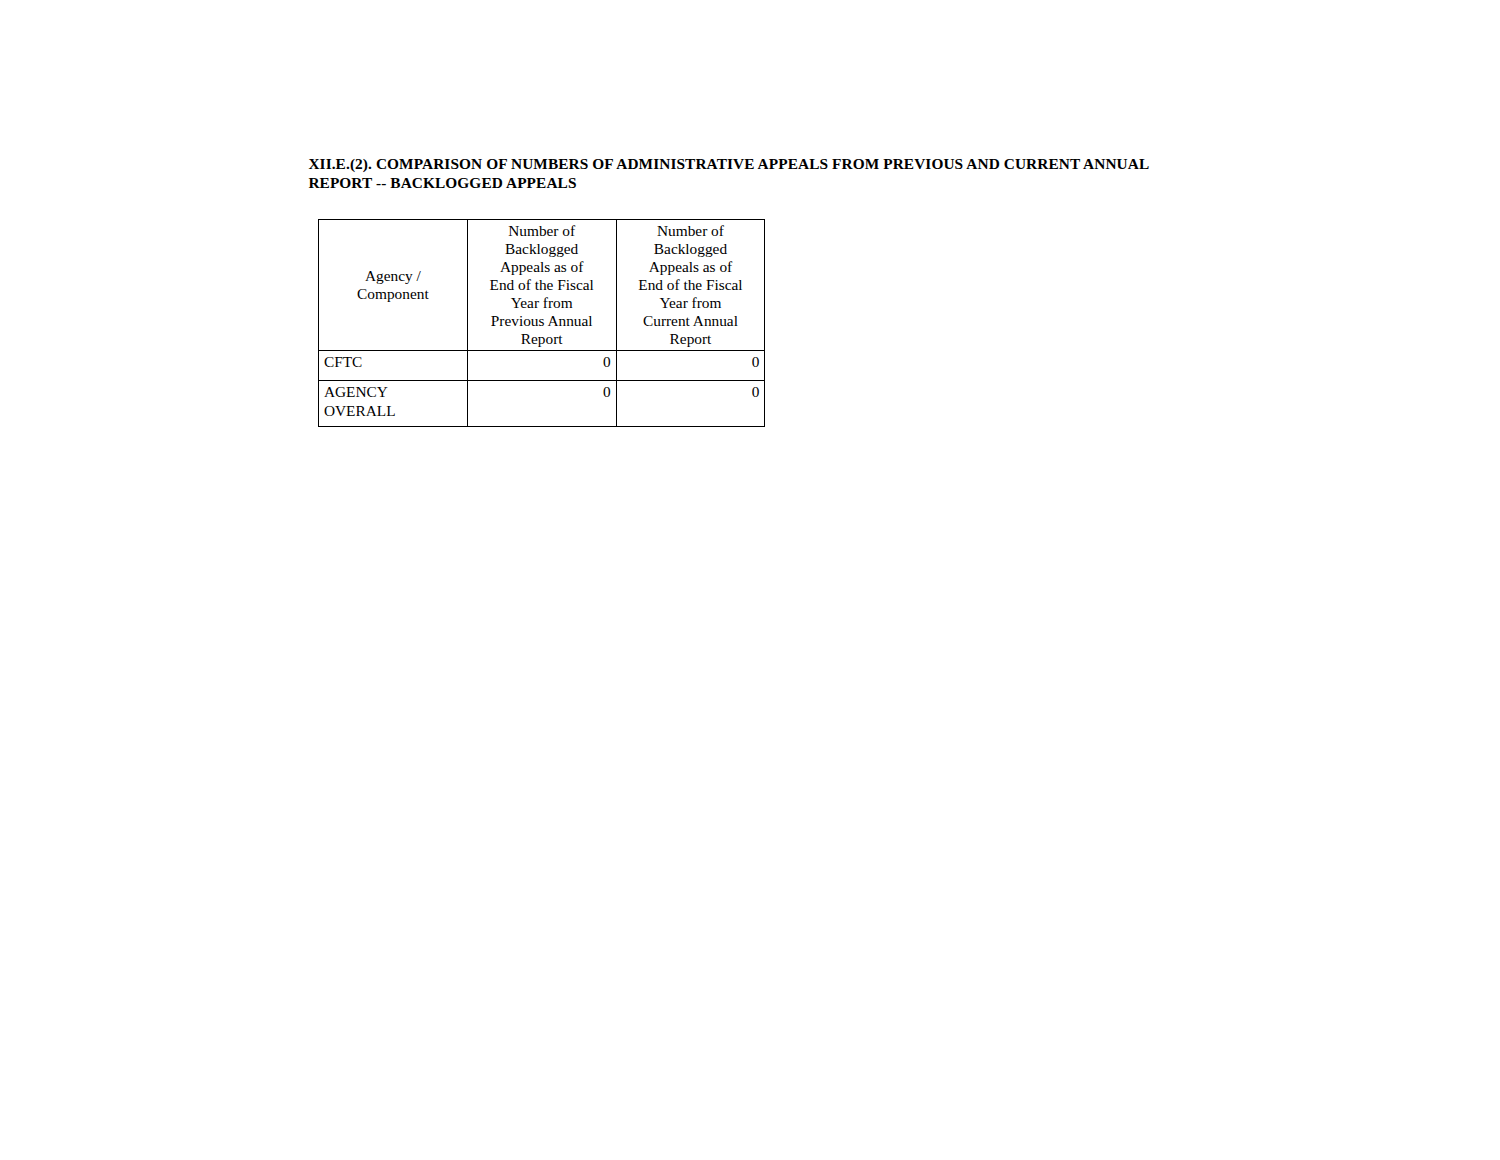XII.E.(2). COMPARISON OF NUMBERS OF ADMINISTRATIVE APPEALS FROM PREVIOUS AND CURRENT ANNUAL REPORT -- BACKLOGGED APPEALS
| Agency / Component | Number of Backlogged Appeals as of End of the Fiscal Year from Previous Annual Report | Number of Backlogged Appeals as of End of the Fiscal Year from Current Annual Report |
| --- | --- | --- |
| CFTC | 0 | 0 |
| AGENCY OVERALL | 0 | 0 |